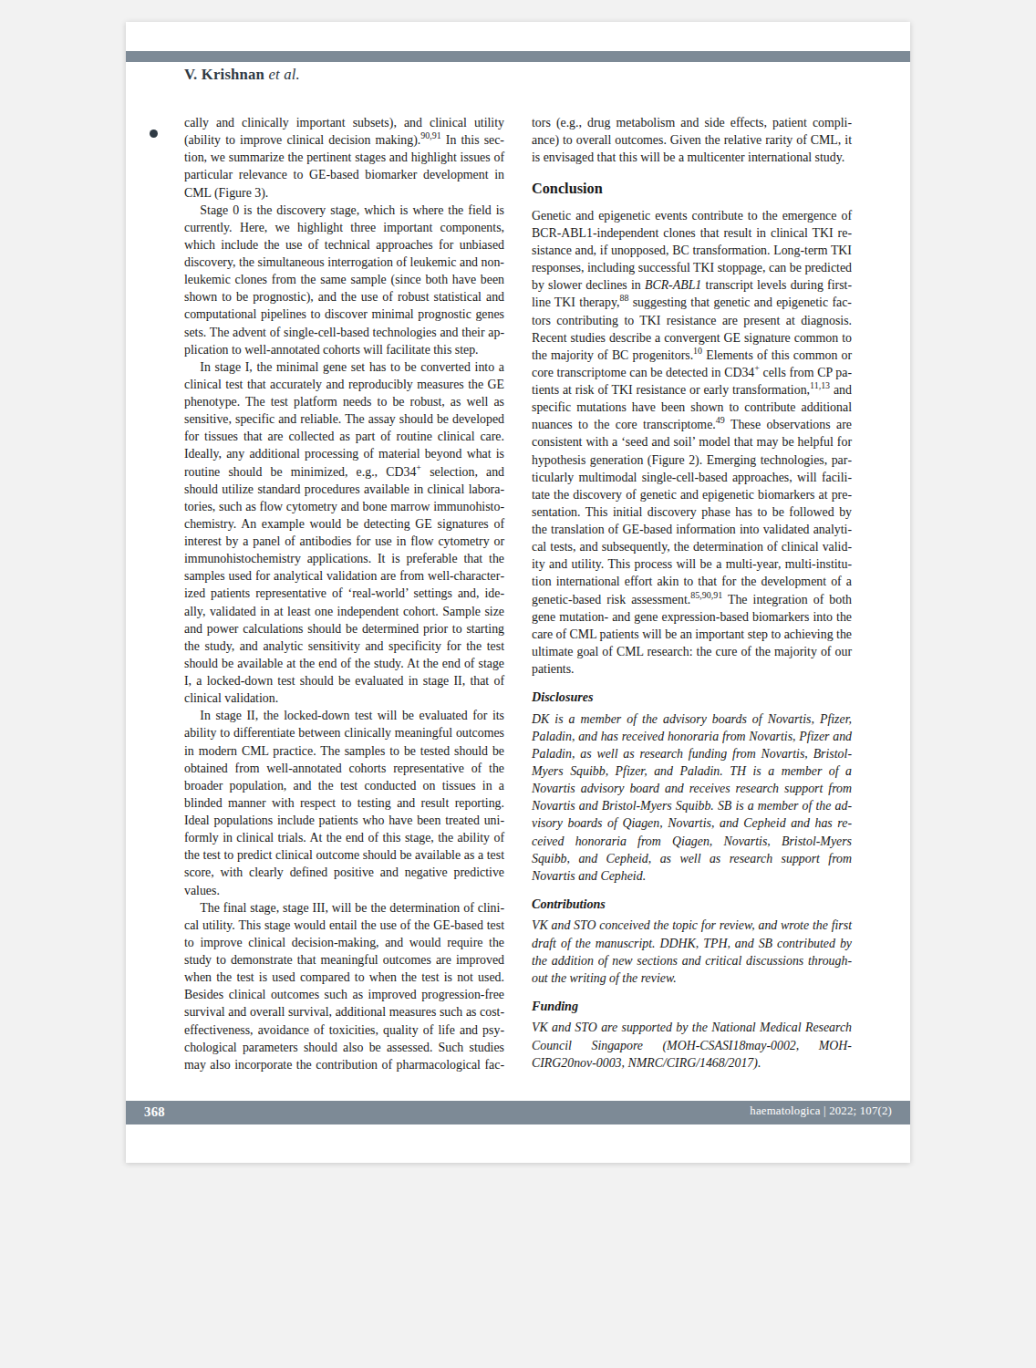V. Krishnan et al.
cally and clinically important subsets), and clinical utility (ability to improve clinical decision making).90,91 In this section, we summarize the pertinent stages and highlight issues of particular relevance to GE-based biomarker development in CML (Figure 3).
Stage 0 is the discovery stage, which is where the field is currently. Here, we highlight three important components, which include the use of technical approaches for unbiased discovery, the simultaneous interrogation of leukemic and non-leukemic clones from the same sample (since both have been shown to be prognostic), and the use of robust statistical and computational pipelines to discover minimal prognostic genes sets. The advent of single-cell-based technologies and their application to well-annotated cohorts will facilitate this step.
In stage I, the minimal gene set has to be converted into a clinical test that accurately and reproducibly measures the GE phenotype. The test platform needs to be robust, as well as sensitive, specific and reliable. The assay should be developed for tissues that are collected as part of routine clinical care. Ideally, any additional processing of material beyond what is routine should be minimized, e.g., CD34+ selection, and should utilize standard procedures available in clinical laboratories, such as flow cytometry and bone marrow immunohistochemistry. An example would be detecting GE signatures of interest by a panel of antibodies for use in flow cytometry or immunohistochemistry applications. It is preferable that the samples used for analytical validation are from well-characterized patients representative of ‘real-world’ settings and, ideally, validated in at least one independent cohort. Sample size and power calculations should be determined prior to starting the study, and analytic sensitivity and specificity for the test should be available at the end of the study. At the end of stage I, a locked-down test should be evaluated in stage II, that of clinical validation.
In stage II, the locked-down test will be evaluated for its ability to differentiate between clinically meaningful outcomes in modern CML practice. The samples to be tested should be obtained from well-annotated cohorts representative of the broader population, and the test conducted on tissues in a blinded manner with respect to testing and result reporting. Ideal populations include patients who have been treated uniformly in clinical trials. At the end of this stage, the ability of the test to predict clinical outcome should be available as a test score, with clearly defined positive and negative predictive values.
The final stage, stage III, will be the determination of clinical utility. This stage would entail the use of the GE-based test to improve clinical decision-making, and would require the study to demonstrate that meaningful outcomes are improved when the test is used compared to when the test is not used. Besides clinical outcomes such as improved progression-free survival and overall survival, additional measures such as cost-effectiveness, avoidance of toxicities, quality of life and psychological parameters should also be assessed. Such studies may also incorporate the contribution of pharmacological factors (e.g., drug metabolism and side effects, patient compliance) to overall outcomes. Given the relative rarity of CML, it is envisaged that this will be a multicenter international study.
Conclusion
Genetic and epigenetic events contribute to the emergence of BCR-ABL1-independent clones that result in clinical TKI resistance and, if unopposed, BC transformation. Long-term TKI responses, including successful TKI stoppage, can be predicted by slower declines in BCR-ABL1 transcript levels during first-line TKI therapy,88 suggesting that genetic and epigenetic factors contributing to TKI resistance are present at diagnosis. Recent studies describe a convergent GE signature common to the majority of BC progenitors.10 Elements of this common or core transcriptome can be detected in CD34+ cells from CP patients at risk of TKI resistance or early transformation,11,13 and specific mutations have been shown to contribute additional nuances to the core transcriptome.49 These observations are consistent with a ‘seed and soil’ model that may be helpful for hypothesis generation (Figure 2). Emerging technologies, particularly multimodal single-cell-based approaches, will facilitate the discovery of genetic and epigenetic biomarkers at presentation. This initial discovery phase has to be followed by the translation of GE-based information into validated analytical tests, and subsequently, the determination of clinical validity and utility. This process will be a multi-year, multi-institution international effort akin to that for the development of a genetic-based risk assessment.85,90,91 The integration of both gene mutation- and gene expression-based biomarkers into the care of CML patients will be an important step to achieving the ultimate goal of CML research: the cure of the majority of our patients.
Disclosures
DK is a member of the advisory boards of Novartis, Pfizer, Paladin, and has received honoraria from Novartis, Pfizer and Paladin, as well as research funding from Novartis, Bristol-Myers Squibb, Pfizer, and Paladin. TH is a member of a Novartis advisory board and receives research support from Novartis and Bristol-Myers Squibb. SB is a member of the advisory boards of Qiagen, Novartis, and Cepheid and has received honoraria from Qiagen, Novartis, Bristol-Myers Squibb, and Cepheid, as well as research support from Novartis and Cepheid.
Contributions
VK and STO conceived the topic for review, and wrote the first draft of the manuscript. DDHK, TPH, and SB contributed by the addition of new sections and critical discussions throughout the writing of the review.
Funding
VK and STO are supported by the National Medical Research Council Singapore (MOH-CSASI18may-0002, MOH-CIRG20nov-0003, NMRC/CIRG/1468/2017).
368
haematologica | 2022; 107(2)